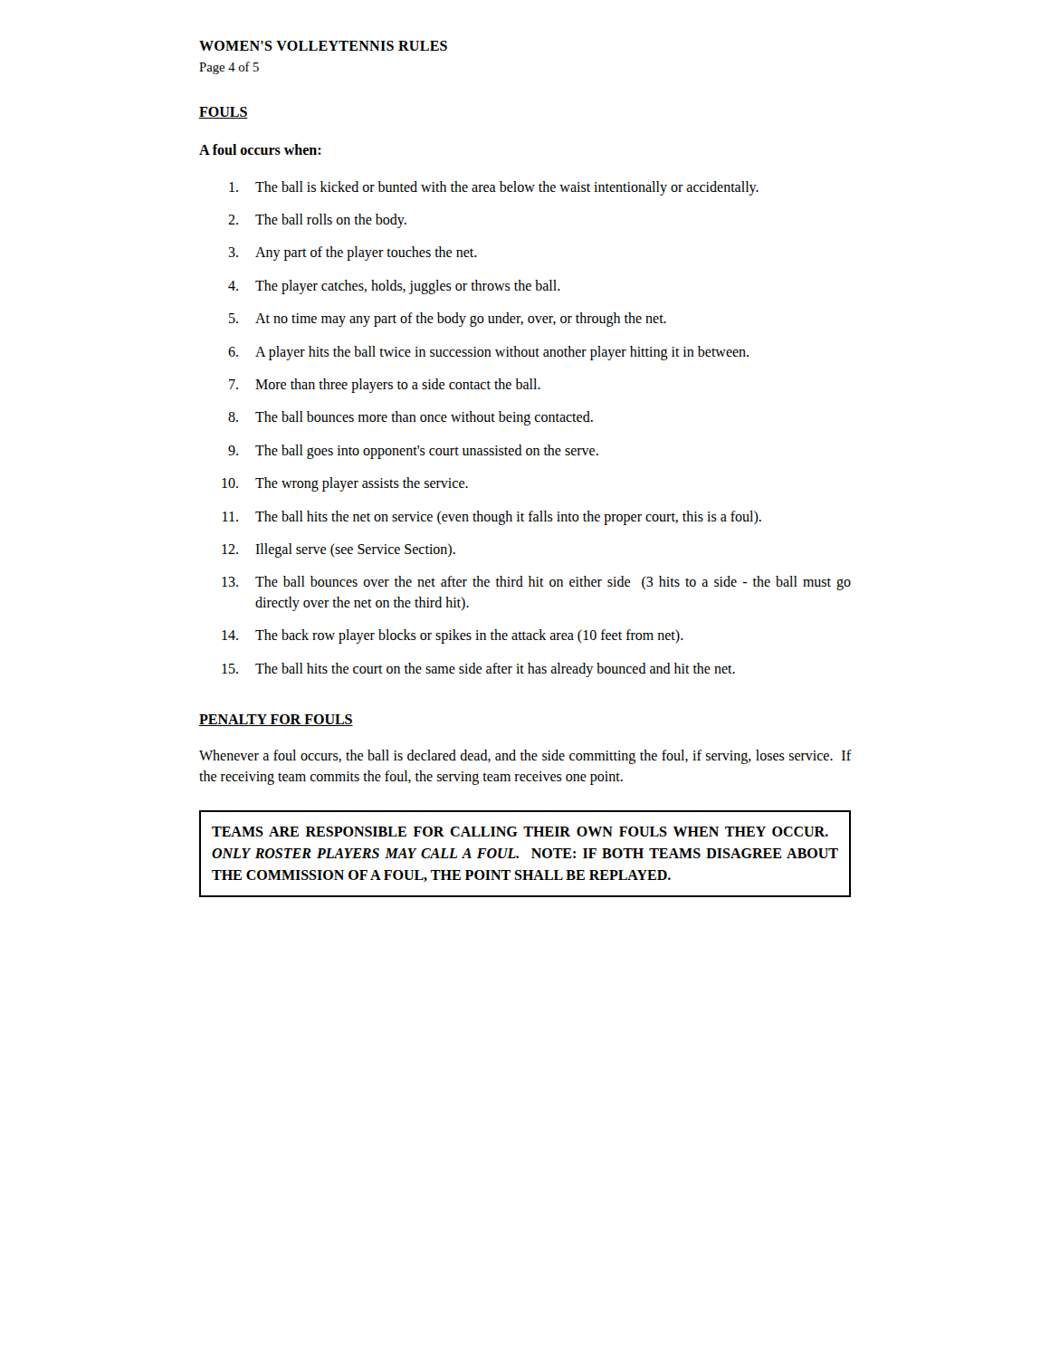WOMEN'S VOLLEYTENNIS RULES
Page 4 of 5
FOULS
A foul occurs when:
The ball is kicked or bunted with the area below the waist intentionally or accidentally.
The ball rolls on the body.
Any part of the player touches the net.
The player catches, holds, juggles or throws the ball.
At no time may any part of the body go under, over, or through the net.
A player hits the ball twice in succession without another player hitting it in between.
More than three players to a side contact the ball.
The ball bounces more than once without being contacted.
The ball goes into opponent's court unassisted on the serve.
The wrong player assists the service.
The ball hits the net on service (even though it falls into the proper court, this is a foul).
Illegal serve (see Service Section).
The ball bounces over the net after the third hit on either side (3 hits to a side - the ball must go directly over the net on the third hit).
The back row player blocks or spikes in the attack area (10 feet from net).
The ball hits the court on the same side after it has already bounced and hit the net.
PENALTY FOR FOULS
Whenever a foul occurs, the ball is declared dead, and the side committing the foul, if serving, loses service. If the receiving team commits the foul, the serving team receives one point.
TEAMS ARE RESPONSIBLE FOR CALLING THEIR OWN FOULS WHEN THEY OCCUR. ONLY ROSTER PLAYERS MAY CALL A FOUL. NOTE: IF BOTH TEAMS DISAGREE ABOUT THE COMMISSION OF A FOUL, THE POINT SHALL BE REPLAYED.